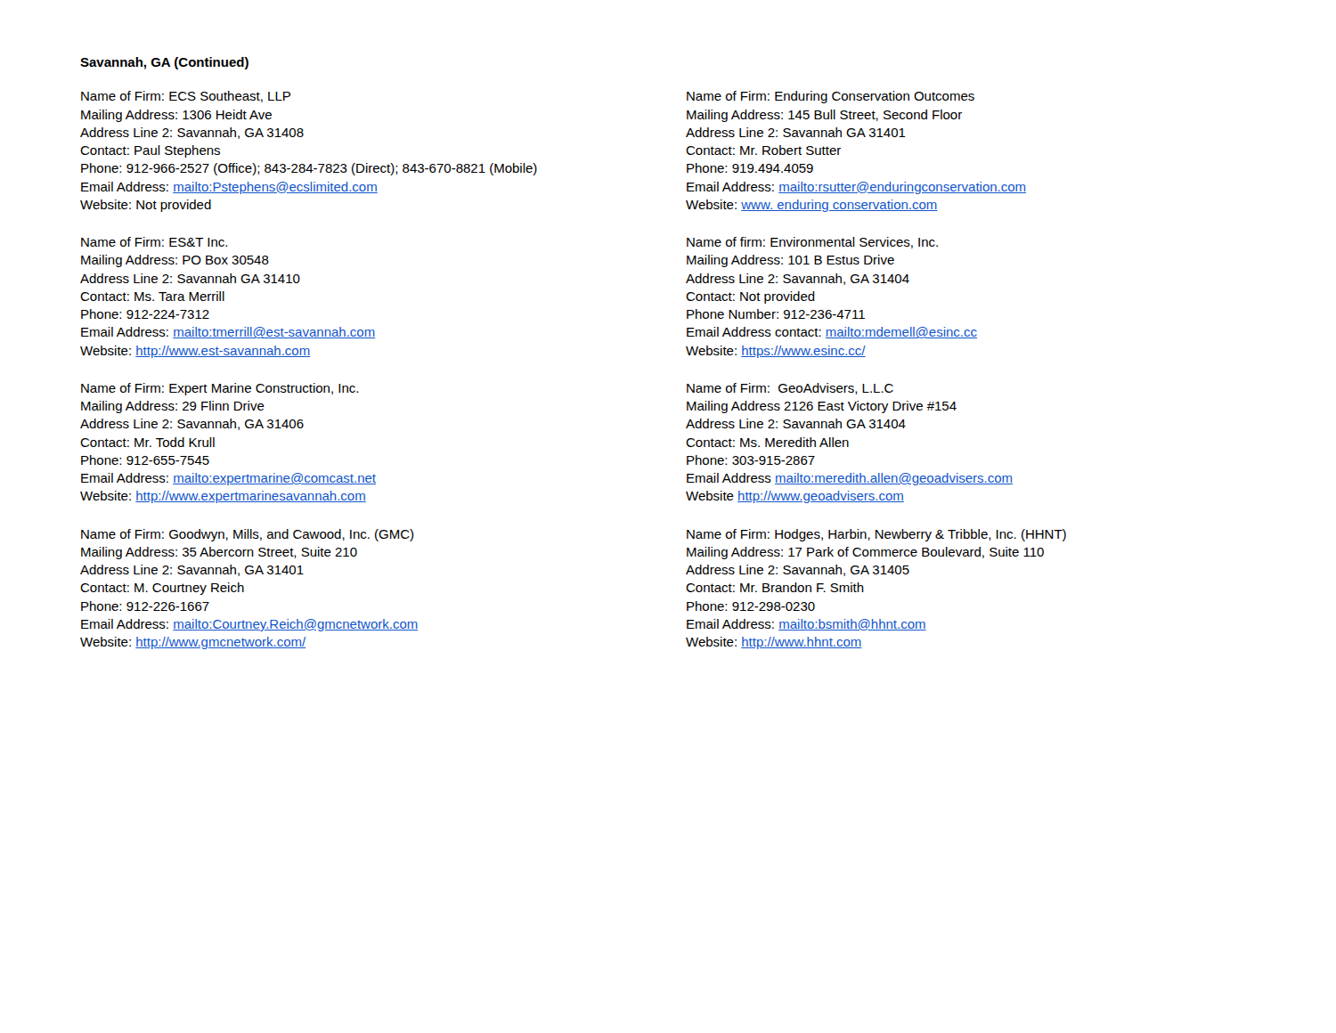Savannah, GA (Continued)
Name of Firm: ECS Southeast, LLP
Mailing Address: 1306 Heidt Ave
Address Line 2: Savannah, GA 31408
Contact: Paul Stephens
Phone: 912-966-2527 (Office); 843-284-7823 (Direct); 843-670-8821 (Mobile)
Email Address: mailto:Pstephens@ecslimited.com
Website: Not provided
Name of Firm: ES&T Inc.
Mailing Address: PO Box 30548
Address Line 2: Savannah GA 31410
Contact: Ms. Tara Merrill
Phone: 912-224-7312
Email Address: mailto:tmerrill@est-savannah.com
Website: http://www.est-savannah.com
Name of Firm: Expert Marine Construction, Inc.
Mailing Address: 29 Flinn Drive
Address Line 2: Savannah, GA 31406
Contact: Mr. Todd Krull
Phone: 912-655-7545
Email Address: mailto:expertmarine@comcast.net
Website: http://www.expertmarinesavannah.com
Name of Firm: Goodwyn, Mills, and Cawood, Inc. (GMC)
Mailing Address: 35 Abercorn Street, Suite 210
Address Line 2: Savannah, GA 31401
Contact: M. Courtney Reich
Phone: 912-226-1667
Email Address: mailto:Courtney.Reich@gmcnetwork.com
Website: http://www.gmcnetwork.com/
Name of Firm: Enduring Conservation Outcomes
Mailing Address: 145 Bull Street, Second Floor
Address Line 2: Savannah GA 31401
Contact: Mr. Robert Sutter
Phone: 919.494.4059
Email Address: mailto:rsutter@enduringconservation.com
Website: www. enduring conservation.com
Name of firm: Environmental Services, Inc.
Mailing Address: 101 B Estus Drive
Address Line 2: Savannah, GA 31404
Contact: Not provided
Phone Number: 912-236-4711
Email Address contact: mailto:mdemell@esinc.cc
Website: https://www.esinc.cc/
Name of Firm: GeoAdvisers, L.L.C
Mailing Address 2126 East Victory Drive #154
Address Line 2: Savannah GA 31404
Contact: Ms. Meredith Allen
Phone: 303-915-2867
Email Address mailto:meredith.allen@geoadvisers.com
Website http://www.geoadvisers.com
Name of Firm: Hodges, Harbin, Newberry & Tribble, Inc. (HHNT)
Mailing Address: 17 Park of Commerce Boulevard, Suite 110
Address Line 2: Savannah, GA 31405
Contact: Mr. Brandon F. Smith
Phone: 912-298-0230
Email Address: mailto:bsmith@hhnt.com
Website: http://www.hhnt.com